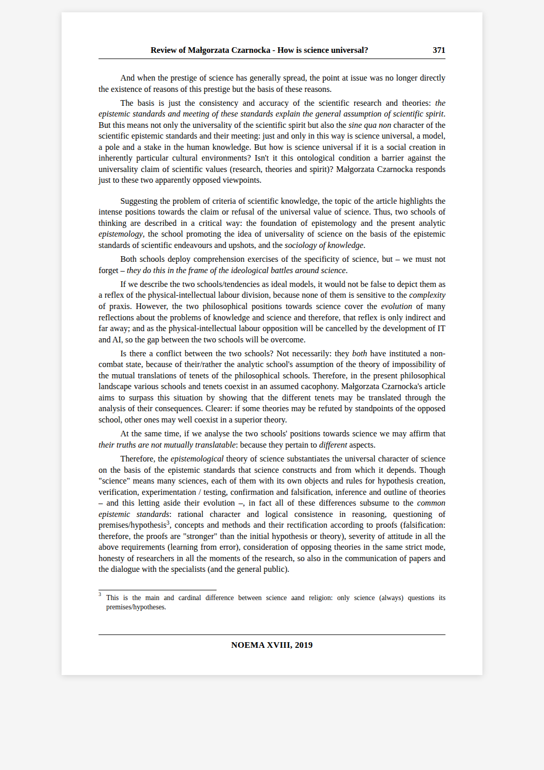Review of Małgorzata Czarnocka - How is science universal? 371
And when the prestige of science has generally spread, the point at issue was no longer directly the existence of reasons of this prestige but the basis of these reasons.
The basis is just the consistency and accuracy of the scientific research and theories: the epistemic standards and meeting of these standards explain the general assumption of scientific spirit. But this means not only the universality of the scientific spirit but also the sine qua non character of the scientific epistemic standards and their meeting: just and only in this way is science universal, a model, a pole and a stake in the human knowledge. But how is science universal if it is a social creation in inherently particular cultural environments? Isn't it this ontological condition a barrier against the universality claim of scientific values (research, theories and spirit)? Małgorzata Czarnocka responds just to these two apparently opposed viewpoints.
Suggesting the problem of criteria of scientific knowledge, the topic of the article highlights the intense positions towards the claim or refusal of the universal value of science. Thus, two schools of thinking are described in a critical way: the foundation of epistemology and the present analytic epistemology, the school promoting the idea of universality of science on the basis of the epistemic standards of scientific endeavours and upshots, and the sociology of knowledge.
Both schools deploy comprehension exercises of the specificity of science, but – we must not forget – they do this in the frame of the ideological battles around science.
If we describe the two schools/tendencies as ideal models, it would not be false to depict them as a reflex of the physical-intellectual labour division, because none of them is sensitive to the complexity of praxis. However, the two philosophical positions towards science cover the evolution of many reflections about the problems of knowledge and science and therefore, that reflex is only indirect and far away; and as the physical-intellectual labour opposition will be cancelled by the development of IT and AI, so the gap between the two schools will be overcome.
Is there a conflict between the two schools? Not necessarily: they both have instituted a non-combat state, because of their/rather the analytic school's assumption of the theory of impossibility of the mutual translations of tenets of the philosophical schools. Therefore, in the present philosophical landscape various schools and tenets coexist in an assumed cacophony. Małgorzata Czarnocka's article aims to surpass this situation by showing that the different tenets may be translated through the analysis of their consequences. Clearer: if some theories may be refuted by standpoints of the opposed school, other ones may well coexist in a superior theory.
At the same time, if we analyse the two schools' positions towards science we may affirm that their truths are not mutually translatable: because they pertain to different aspects.
Therefore, the epistemological theory of science substantiates the universal character of science on the basis of the epistemic standards that science constructs and from which it depends. Though "science" means many sciences, each of them with its own objects and rules for hypothesis creation, verification, experimentation / testing, confirmation and falsification, inference and outline of theories – and this letting aside their evolution –, in fact all of these differences subsume to the common epistemic standards: rational character and logical consistence in reasoning, questioning of premises/hypothesis3, concepts and methods and their rectification according to proofs (falsification: therefore, the proofs are "stronger" than the initial hypothesis or theory), severity of attitude in all the above requirements (learning from error), consideration of opposing theories in the same strict mode, honesty of researchers in all the moments of the research, so also in the communication of papers and the dialogue with the specialists (and the general public).
3 This is the main and cardinal difference between science aand religion: only science (always) questions its premises/hypotheses.
NOEMA XVIII, 2019